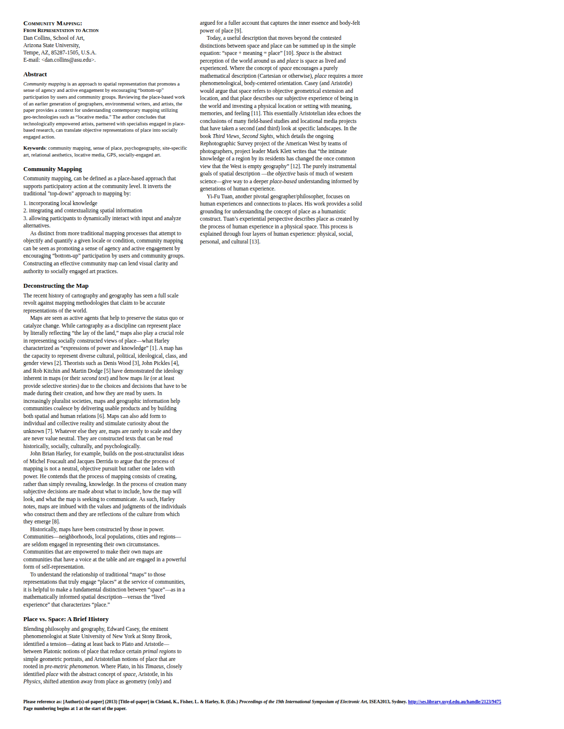Community Mapping:
From Representation to Action
Dan Collins, School of Art,
Arizona State University,
Tempe, AZ, 85287-1505, U.S.A.
E-mail: <dan.collins@asu.edu>.
Abstract
Community mapping is an approach to spatial representation that promotes a sense of agency and active engagement by encouraging “bottom-up” participation by users and community groups. Reviewing the place-based work of an earlier generation of geographers, environmental writers, and artists, the paper provides a context for understanding contemporary mapping utilizing geo-technologies such as “locative media.” The author concludes that technologically empowered artists, partnered with specialists engaged in place-based research, can translate objective representations of place into socially engaged action.
Keywords: community mapping, sense of place, psychogeography, site-specific art, relational aesthetics, locative media, GPS, socially-engaged art.
Community Mapping
Community mapping, can be defined as a place-based approach that supports participatory action at the community level. It inverts the traditional "top-down" approach to mapping by:
1. incorporating local knowledge
2. integrating and contextualizing spatial information
3. allowing participants to dynamically interact with input and analyze alternatives.
As distinct from more traditional mapping processes that attempt to objectify and quantify a given locale or condition, community mapping can be seen as promoting a sense of agency and active engagement by encouraging “bottom-up” participation by users and community groups. Constructing an effective community map can lend visual clarity and authority to socially engaged art practices.
Deconstructing the Map
The recent history of cartography and geography has seen a full scale revolt against mapping methodologies that claim to be accurate representations of the world.
Maps are seen as active agents that help to preserve the status quo or catalyze change. While cartography as a discipline can represent place by literally reflecting “the lay of the land,” maps also play a crucial role in representing socially constructed views of place—what Harley characterized as “expressions of power and knowledge” [1]. A map has the capacity to represent diverse cultural, political, ideological, class, and gender views [2]. Theorists such as Denis Wood [3], John Pickles [4], and Rob Kitchin and Martin Dodge [5] have demonstrated the ideology inherent in maps (or their second text) and how maps lie (or at least provide selective stories) due to the choices and decisions that have to be made during their creation, and how they are read by users. In increasingly pluralist societies, maps and geographic information help communities coalesce by delivering usable products and by building both spatial and human relations [6]. Maps can also add form to individual and collective reality and stimulate curiosity about the unknown [7]. Whatever else they are, maps are rarely to scale and they are never value neutral. They are constructed texts that can be read historically, socially, culturally, and psychologically.
John Brian Harley, for example, builds on the post-structuralist ideas of Michel Foucault and Jacques Derrida to argue that the process of mapping is not a neutral, objective pursuit but rather one laden with power. He contends that the process of mapping consists of creating, rather than simply revealing, knowledge. In the process of creation many subjective decisions are made about what to include, how the map will look, and what the map is seeking to communicate. As such, Harley notes, maps are imbued with the values and judgments of the individuals who construct them and they are reflections of the culture from which they emerge [8].
Historically, maps have been constructed by those in power. Communities—neighborhoods, local populations, cities and regions—are seldom engaged in representing their own circumstances. Communities that are empowered to make their own maps are communities that have a voice at the table and are engaged in a powerful form of self-representation.
To understand the relationship of traditional “maps” to those representations that truly engage “places” at the service of communities, it is helpful to make a fundamental distinction between “space”—as in a mathematically informed spatial description—versus the “lived experience” that characterizes “place.”
Place vs. Space: A Brief History
Blending philosophy and geography, Edward Casey, the eminent phenomenologist at State University of New York at Stony Brook, identified a tension—dating at least back to Plato and Aristotle—between Platonic notions of place that reduce certain primal regions to simple geometric portraits, and Aristotelian notions of place that are rooted in pre-metric phenomenon. Where Plato, in his Timaeus, closely identified place with the abstract concept of space, Aristotle, in his Physics, shifted attention away from place as geometry (only) and argued for a fuller account that captures the inner essence and body-felt power of place [9].
Today, a useful description that moves beyond the contested distinctions between space and place can be summed up in the simple equation: “space + meaning = place” [10]. Space is the abstract perception of the world around us and place is space as lived and experienced. Where the concept of space encourages a purely mathematical description (Cartesian or otherwise), place requires a more phenomenological, body-centered orientation. Casey (and Aristotle) would argue that space refers to objective geometrical extension and location, and that place describes our subjective experience of being in the world and investing a physical location or setting with meaning, memories, and feeling [11]. This essentially Aristotelian idea echoes the conclusions of many field-based studies and locational media projects that have taken a second (and third) look at specific landscapes. In the book Third Views, Second Sights, which details the ongoing Rephotographic Survey project of the American West by teams of photographers, project leader Mark Klett writes that “the intimate knowledge of a region by its residents has changed the once common view that the West is empty geography” [12]. The purely instrumental goals of spatial description —the objective basis of much of western science—give way to a deeper place-based understanding informed by generations of human experience.
Yi-Fu Tuan, another pivotal geographer/philosopher, focuses on human experiences and connections to places. His work provides a solid grounding for understanding the concept of place as a humanistic construct. Tuan’s experiential perspective describes place as created by the process of human experience in a physical space. This process is explained through four layers of human experience: physical, social, personal, and cultural [13].
Please reference as: [Author(s)-of-paper] (2013) [Title-of-paper] in Cleland, K., Fisher, L. & Harley, R. (Eds.) Proceedings of the 19th International Symposium of Electronic Art, ISEA2013, Sydney. http://ses.library.usyd.edu.au/handle/2123/9475
Page numbering begins at 1 at the start of the paper.